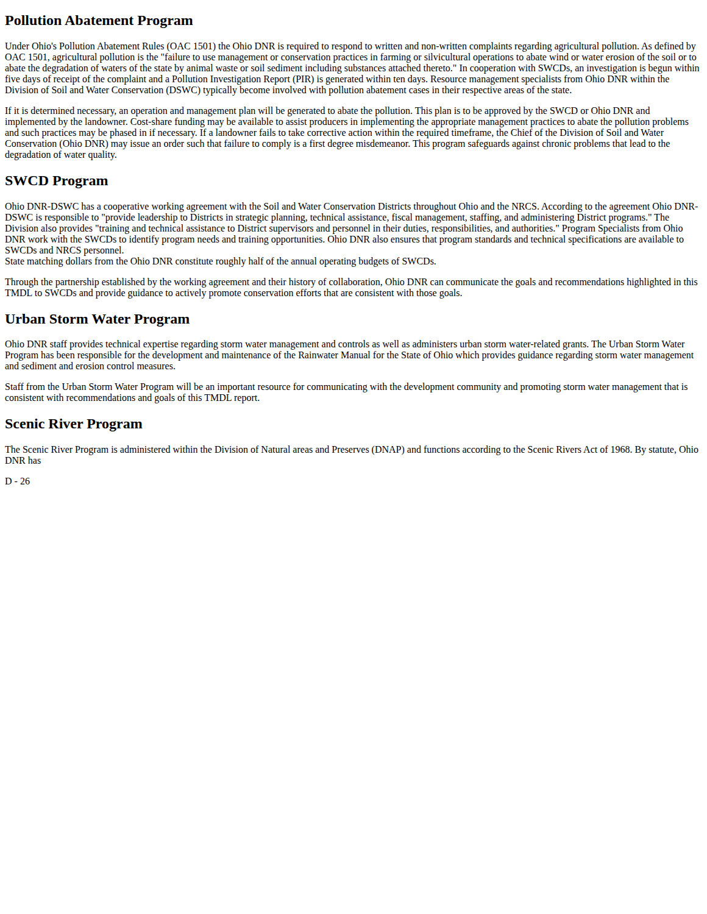Pollution Abatement Program
Under Ohio's Pollution Abatement Rules (OAC 1501) the Ohio DNR is required to respond to written and non-written complaints regarding agricultural pollution. As defined by OAC 1501, agricultural pollution is the "failure to use management or conservation practices in farming or silvicultural operations to abate wind or water erosion of the soil or to abate the degradation of waters of the state by animal waste or soil sediment including substances attached thereto." In cooperation with SWCDs, an investigation is begun within five days of receipt of the complaint and a Pollution Investigation Report (PIR) is generated within ten days. Resource management specialists from Ohio DNR within the Division of Soil and Water Conservation (DSWC) typically become involved with pollution abatement cases in their respective areas of the state.
If it is determined necessary, an operation and management plan will be generated to abate the pollution. This plan is to be approved by the SWCD or Ohio DNR and implemented by the landowner. Cost-share funding may be available to assist producers in implementing the appropriate management practices to abate the pollution problems and such practices may be phased in if necessary. If a landowner fails to take corrective action within the required timeframe, the Chief of the Division of Soil and Water Conservation (Ohio DNR) may issue an order such that failure to comply is a first degree misdemeanor. This program safeguards against chronic problems that lead to the degradation of water quality.
SWCD Program
Ohio DNR-DSWC has a cooperative working agreement with the Soil and Water Conservation Districts throughout Ohio and the NRCS. According to the agreement Ohio DNR-DSWC is responsible to "provide leadership to Districts in strategic planning, technical assistance, fiscal management, staffing, and administering District programs." The Division also provides "training and technical assistance to District supervisors and personnel in their duties, responsibilities, and authorities." Program Specialists from Ohio DNR work with the SWCDs to identify program needs and training opportunities. Ohio DNR also ensures that program standards and technical specifications are available to SWCDs and NRCS personnel.
State matching dollars from the Ohio DNR constitute roughly half of the annual operating budgets of SWCDs.
Through the partnership established by the working agreement and their history of collaboration, Ohio DNR can communicate the goals and recommendations highlighted in this TMDL to SWCDs and provide guidance to actively promote conservation efforts that are consistent with those goals.
Urban Storm Water Program
Ohio DNR staff provides technical expertise regarding storm water management and controls as well as administers urban storm water-related grants. The Urban Storm Water Program has been responsible for the development and maintenance of the Rainwater Manual for the State of Ohio which provides guidance regarding storm water management and sediment and erosion control measures.
Staff from the Urban Storm Water Program will be an important resource for communicating with the development community and promoting storm water management that is consistent with recommendations and goals of this TMDL report.
Scenic River Program
The Scenic River Program is administered within the Division of Natural areas and Preserves (DNAP) and functions according to the Scenic Rivers Act of 1968. By statute, Ohio DNR has
D - 26